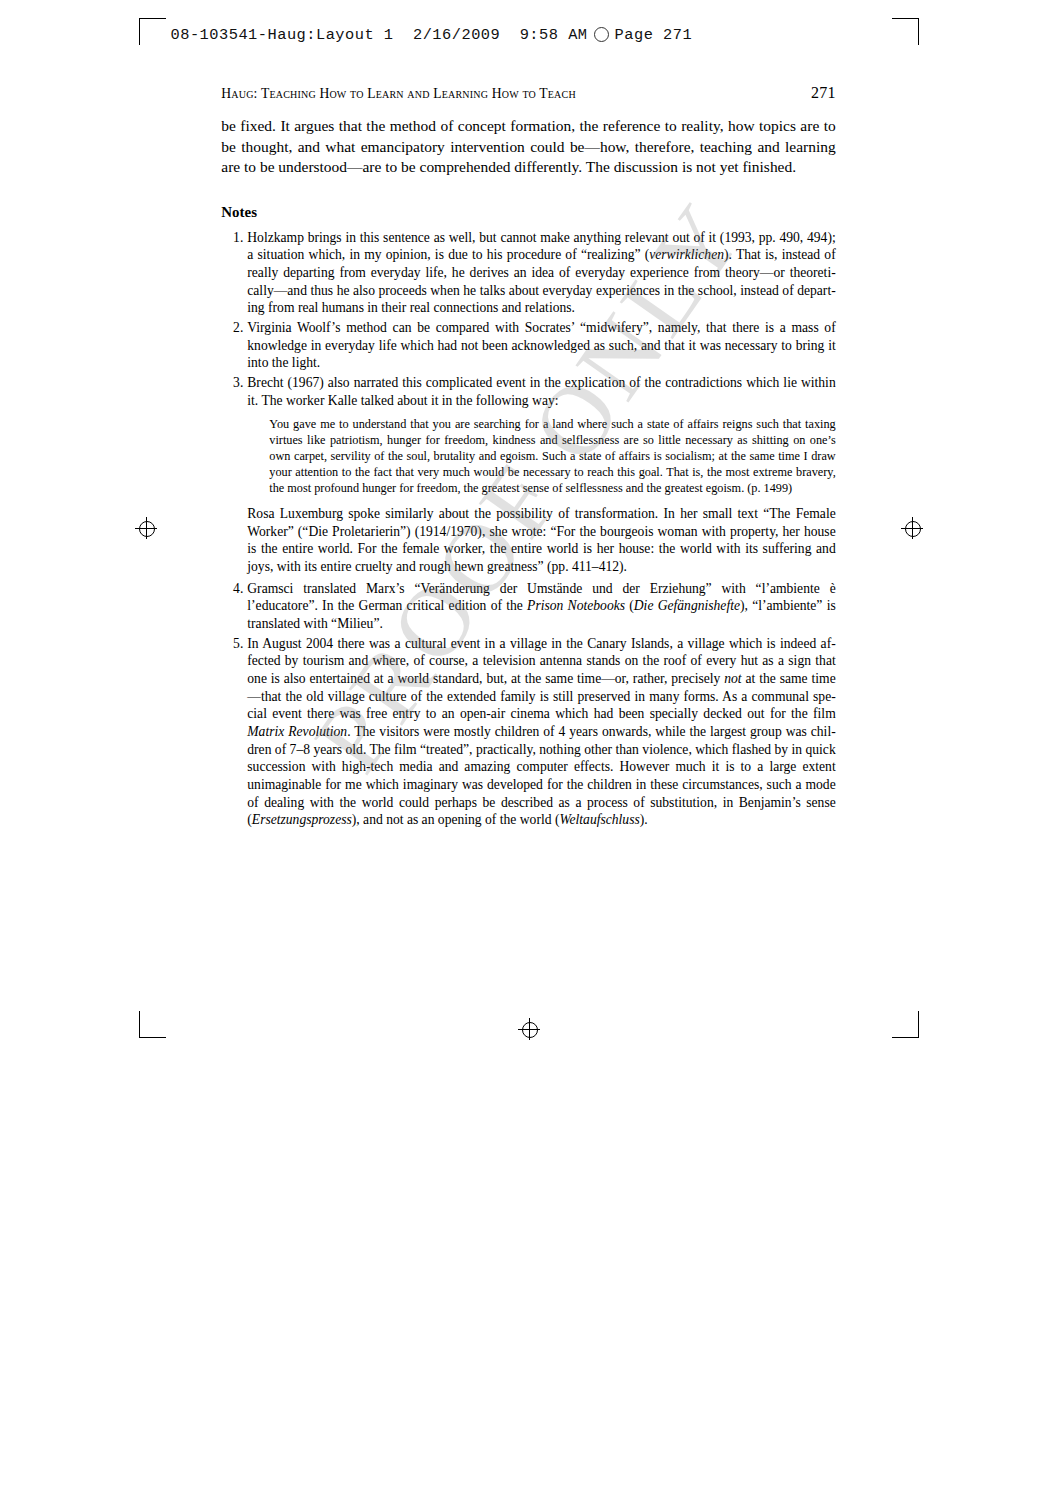08-103541-Haug:Layout 1 2/16/2009 9:58 AM Page 271
PROOF ONLY
Haug: Teaching How to Learn and Learning How to Teach 271
be fixed. It argues that the method of concept formation, the reference to reality, how topics are to be thought, and what emancipatory intervention could be—how, therefore, teaching and learning are to be understood—are to be comprehended differently. The discussion is not yet finished.
Notes
Holzkamp brings in this sentence as well, but cannot make anything relevant out of it (1993, pp. 490, 494); a situation which, in my opinion, is due to his procedure of “realizing” (verwirklichen). That is, instead of really departing from everyday life, he derives an idea of everyday experience from theory—or theoretically—and thus he also proceeds when he talks about everyday experiences in the school, instead of departing from real humans in their real connections and relations.
Virginia Woolf’s method can be compared with Socrates’ “midwifery”, namely, that there is a mass of knowledge in everyday life which had not been acknowledged as such, and that it was necessary to bring it into the light.
Brecht (1967) also narrated this complicated event in the explication of the contradictions which lie within it. The worker Kalle talked about it in the following way:
You gave me to understand that you are searching for a land where such a state of affairs reigns such that taxing virtues like patriotism, hunger for freedom, kindness and selflessness are so little necessary as shitting on one’s own carpet, servility of the soul, brutality and egoism. Such a state of affairs is socialism; at the same time I draw your attention to the fact that very much would be necessary to reach this goal. That is, the most extreme bravery, the most profound hunger for freedom, the greatest sense of selflessness and the greatest egoism. (p. 1499)
Rosa Luxemburg spoke similarly about the possibility of transformation. In her small text “The Female Worker” (“Die Proletarierin”) (1914/1970), she wrote: “For the bourgeois woman with property, her house is the entire world. For the female worker, the entire world is her house: the world with its suffering and joys, with its entire cruelty and rough hewn greatness” (pp. 411–412).
Gramsci translated Marx’s “Veränderung der Umstände und der Erziehung” with “l’ambiente è l’educatore”. In the German critical edition of the Prison Notebooks (Die Gefängnishefte), “l’ambiente” is translated with “Milieu”.
In August 2004 there was a cultural event in a village in the Canary Islands, a village which is indeed affected by tourism and where, of course, a television antenna stands on the roof of every hut as a sign that one is also entertained at a world standard, but, at the same time—or, rather, precisely not at the same time—that the old village culture of the extended family is still preserved in many forms. As a communal special event there was free entry to an open-air cinema which had been specially decked out for the film Matrix Revolution. The visitors were mostly children of 4 years onwards, while the largest group was children of 7–8 years old. The film “treated”, practically, nothing other than violence, which flashed by in quick succession with high-tech media and amazing computer effects. However much it is to a large extent unimaginable for me which imaginary was developed for the children in these circumstances, such a mode of dealing with the world could perhaps be described as a process of substitution, in Benjamin’s sense (Ersetzungsprozess), and not as an opening of the world (Weltaufschluss).